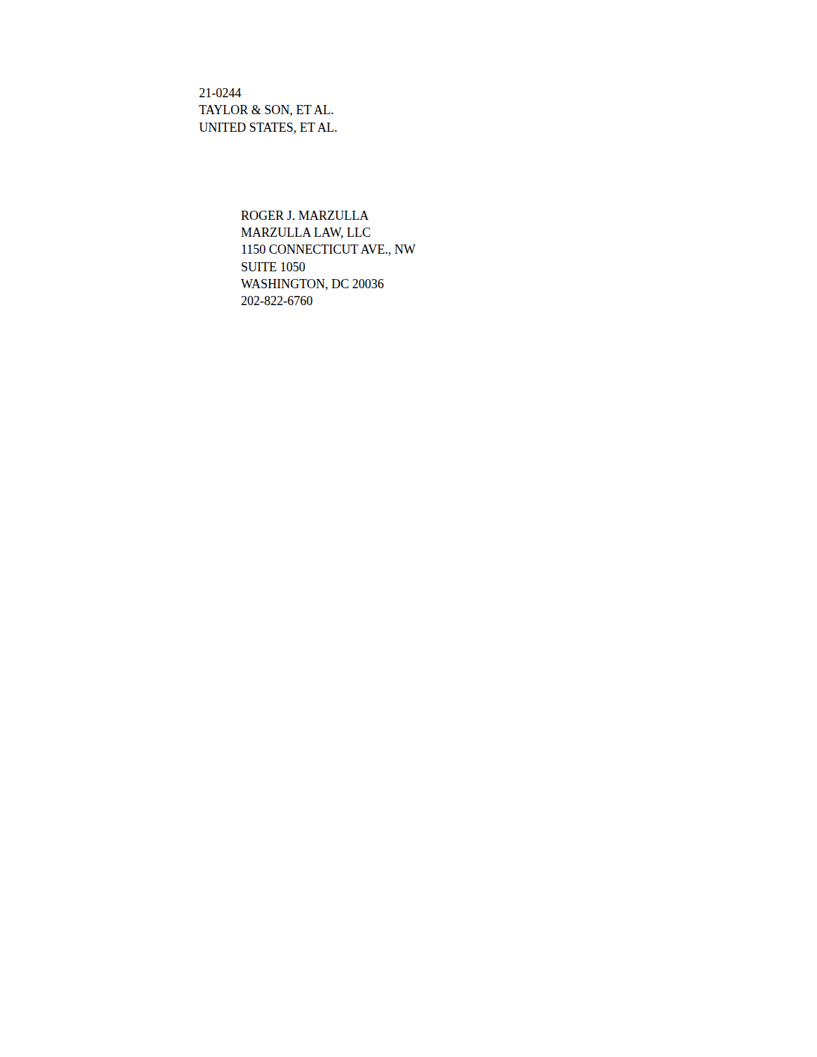21-0244
TAYLOR & SON, ET AL.
UNITED STATES, ET AL.
ROGER J. MARZULLA
MARZULLA LAW, LLC
1150 CONNECTICUT AVE., NW
SUITE 1050
WASHINGTON, DC 20036
202-822-6760